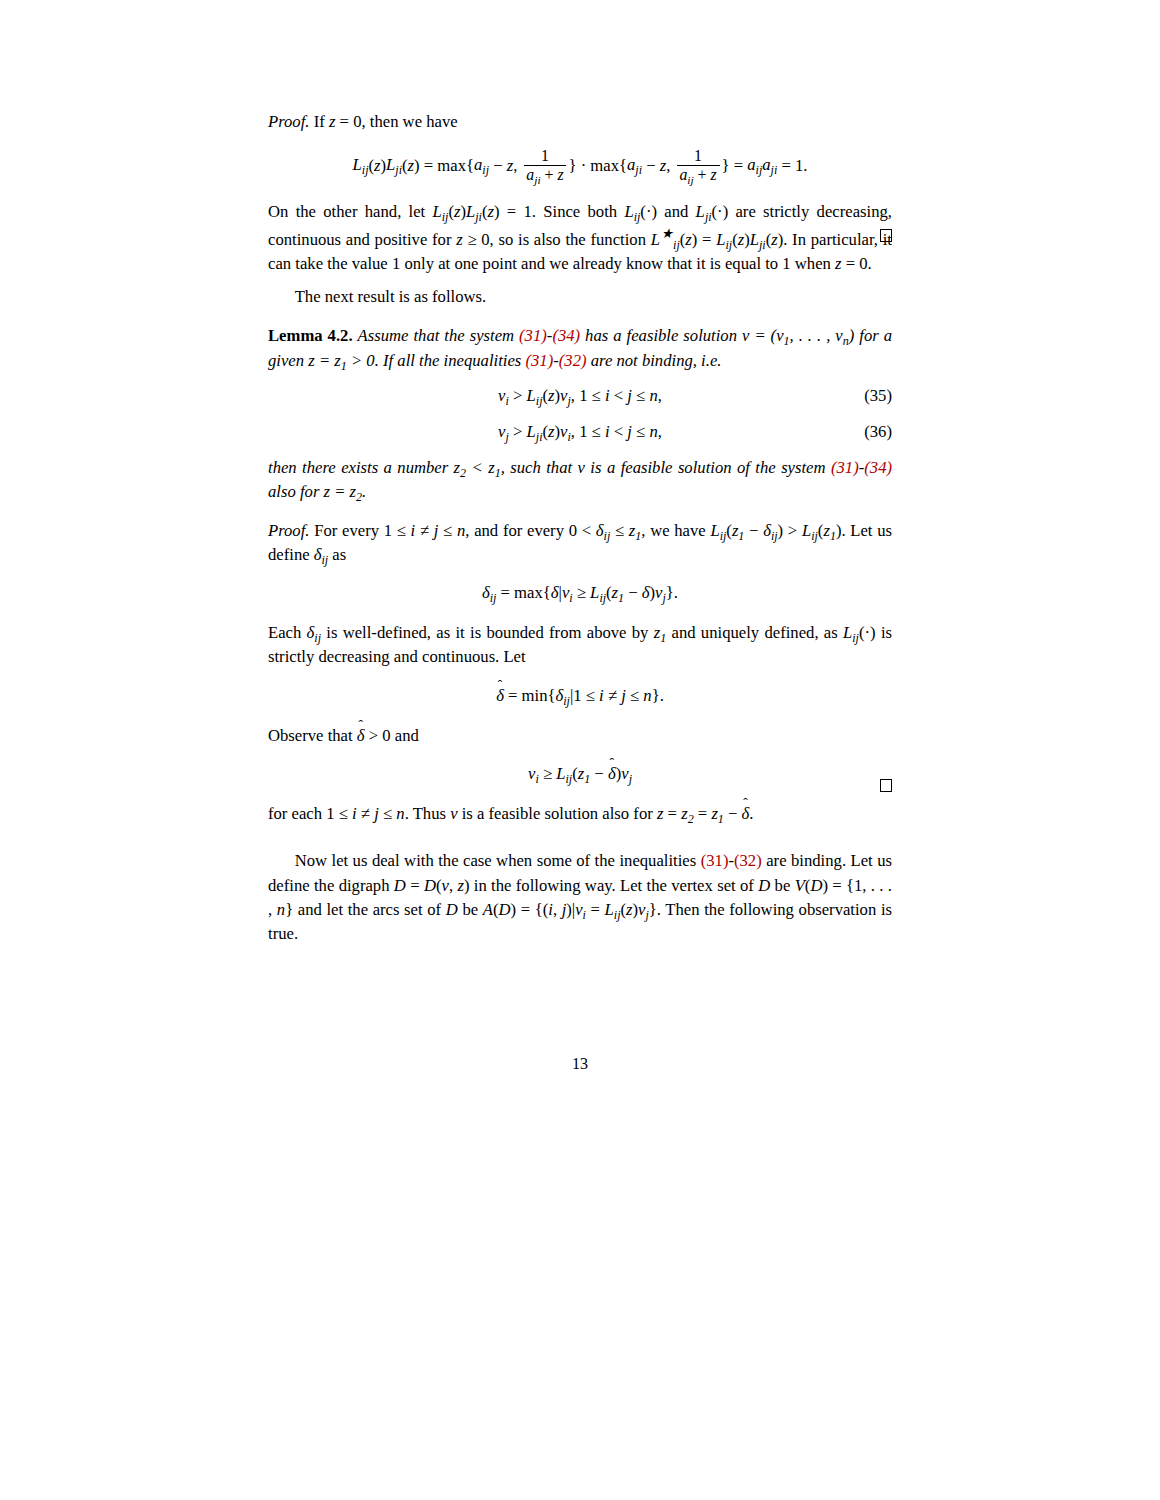Proof. If z = 0, then we have
Lij(z)Lji(z) = max{aij − z, 1 aji + z} · max{aji − z, 1 aij + z} = aijaji = 1.
On the other hand, let Lij(z)Lji(z) = 1. Since both Lij(·) and Lji(·) are strictly decreasing, continuous and positive for z ≥ 0, so is also the function L★ij(z) = Lij(z)Lji(z). In particular, it can take the value 1 only at one point and we already know that it is equal to 1 when z = 0.
The next result is as follows.
Lemma 4.2. Assume that the system (31)-(34) has a feasible solution v = (v1, . . . , vn) for a given z = z1 > 0. If all the inequalities (31)-(32) are not binding, i.e.
vi > Lij(z)vj, 1 ≤ i < j ≤ n, (35)
vj > Lji(z)vi, 1 ≤ i < j ≤ n, (36)
then there exists a number z2 < z1, such that v is a feasible solution of the system (31)-(34) also for z = z2.
Proof. For every 1 ≤ i ≠ j ≤ n, and for every 0 < δij ≤ z1, we have Lij(z1 − δij) > Lij(z1). Let us define δij as
δij = max{δ|vi ≥ Lij(z1 − δ)vj}.
Each δij is well-defined, as it is bounded from above by z1 and uniquely defined, as Lij(·) is strictly decreasing and continuous. Let
̂δ = min{δij|1 ≤ i ≠ j ≤ n}.
Observe that ̂δ > 0 and
vi ≥ Lij(z1 − ̂δ)vj
for each 1 ≤ i ≠ j ≤ n. Thus v is a feasible solution also for z = z2 = z1 − ̂δ.
Now let us deal with the case when some of the inequalities (31)-(32) are binding. Let us define the digraph D = D(v, z) in the following way. Let the vertex set of D be V(D) = {1, . . . , n} and let the arcs set of D be A(D) = {(i, j)|vi = Lij(z)vj}. Then the following observation is true.
13